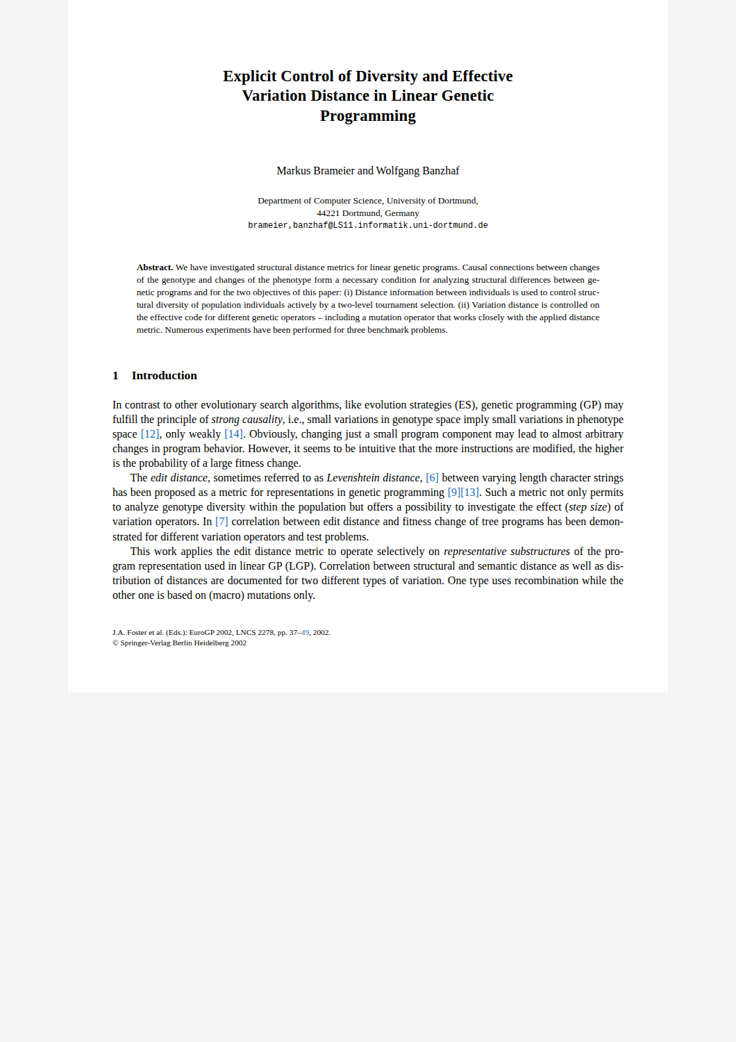Explicit Control of Diversity and Effective
Variation Distance in Linear Genetic
Programming
Markus Brameier and Wolfgang Banzhaf
Department of Computer Science, University of Dortmund,
44221 Dortmund, Germany
brameier,banzhaf@LS11.informatik.uni-dortmund.de
Abstract. We have investigated structural distance metrics for linear genetic programs. Causal connections between changes of the genotype and changes of the phenotype form a necessary condition for analyzing structural differences between genetic programs and for the two objectives of this paper: (i) Distance information between individuals is used to control structural diversity of population individuals actively by a two-level tournament selection. (ii) Variation distance is controlled on the effective code for different genetic operators – including a mutation operator that works closely with the applied distance metric. Numerous experiments have been performed for three benchmark problems.
1 Introduction
In contrast to other evolutionary search algorithms, like evolution strategies (ES), genetic programming (GP) may fulfill the principle of strong causality, i.e., small variations in genotype space imply small variations in phenotype space [12], only weakly [14]. Obviously, changing just a small program component may lead to almost arbitrary changes in program behavior. However, it seems to be intuitive that the more instructions are modified, the higher is the probability of a large fitness change.
The edit distance, sometimes referred to as Levenshtein distance, [6] between varying length character strings has been proposed as a metric for representations in genetic programming [9][13]. Such a metric not only permits to analyze genotype diversity within the population but offers a possibility to investigate the effect (step size) of variation operators. In [7] correlation between edit distance and fitness change of tree programs has been demonstrated for different variation operators and test problems.
This work applies the edit distance metric to operate selectively on representative substructures of the program representation used in linear GP (LGP). Correlation between structural and semantic distance as well as distribution of distances are documented for two different types of variation. One type uses recombination while the other one is based on (macro) mutations only.
J.A. Foster et al. (Eds.): EuroGP 2002, LNCS 2278, pp. 37–49, 2002.
© Springer-Verlag Berlin Heidelberg 2002